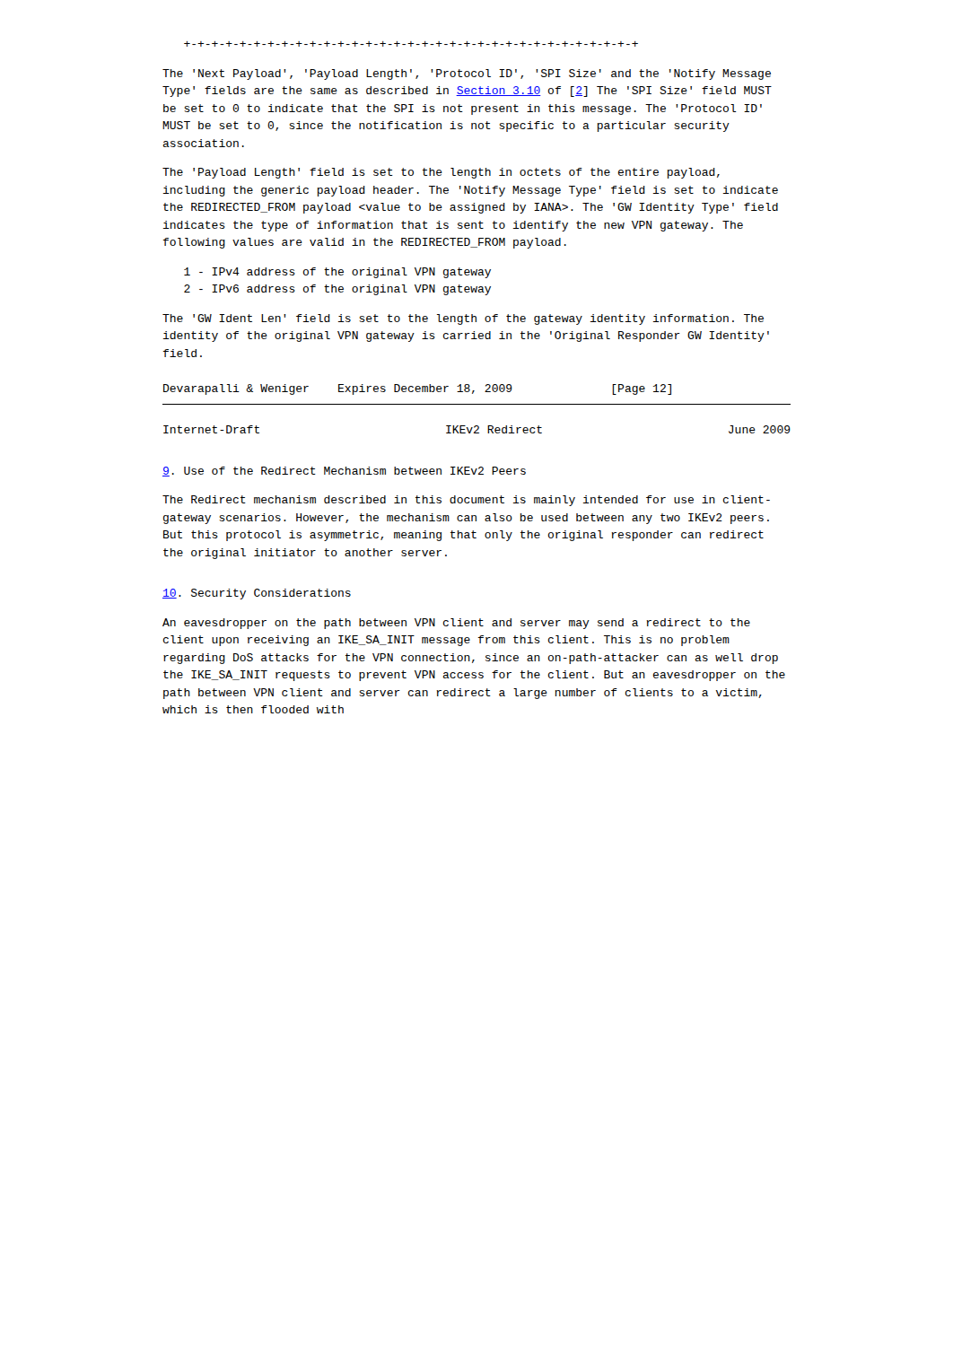+-+-+-+-+-+-+-+-+-+-+-+-+-+-+-+-+-+-+-+-+-+-+-+-+-+-+-+-+-+-+-+-+
The 'Next Payload', 'Payload Length', 'Protocol ID', 'SPI Size' and the 'Notify Message Type' fields are the same as described in Section 3.10 of [2] The 'SPI Size' field MUST be set to 0 to indicate that the SPI is not present in this message. The 'Protocol ID' MUST be set to 0, since the notification is not specific to a particular security association.
The 'Payload Length' field is set to the length in octets of the entire payload, including the generic payload header. The 'Notify Message Type' field is set to indicate the REDIRECTED_FROM payload <value to be assigned by IANA>. The 'GW Identity Type' field indicates the type of information that is sent to identify the new VPN gateway. The following values are valid in the REDIRECTED_FROM payload.
   1 - IPv4 address of the original VPN gateway
   2 - IPv6 address of the original VPN gateway
The 'GW Ident Len' field is set to the length of the gateway identity information. The identity of the original VPN gateway is carried in the 'Original Responder GW Identity' field.
Devarapalli & Weniger    Expires December 18, 2009              [Page 12]
Internet-Draft IKEv2 Redirect June 2009
9. Use of the Redirect Mechanism between IKEv2 Peers
The Redirect mechanism described in this document is mainly intended for use in client-gateway scenarios. However, the mechanism can also be used between any two IKEv2 peers. But this protocol is asymmetric, meaning that only the original responder can redirect the original initiator to another server.
10. Security Considerations
An eavesdropper on the path between VPN client and server may send a redirect to the client upon receiving an IKE_SA_INIT message from this client. This is no problem regarding DoS attacks for the VPN connection, since an on-path-attacker can as well drop the IKE_SA_INIT requests to prevent VPN access for the client. But an eavesdropper on the path between VPN client and server can redirect a large number of clients to a victim, which is then flooded with